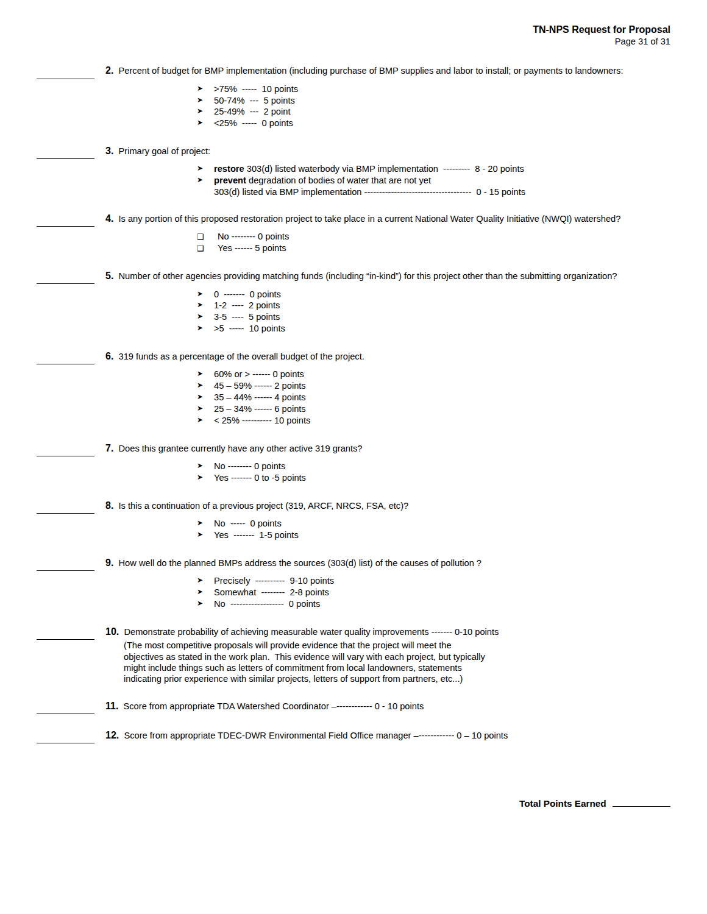TN-NPS Request for Proposal
Page 31 of 31
2. Percent of budget for BMP implementation (including purchase of BMP supplies and labor to install; or payments to landowners:
>75% ----- 10 points
50-74% --- 5 points
25-49% --- 2 point
<25% ----- 0 points
3. Primary goal of project:
restore 303(d) listed waterbody via BMP implementation --------- 8 - 20 points
prevent degradation of bodies of water that are not yet
303(d) listed via BMP implementation ------------------------------------ 0 - 15 points
4. Is any portion of this proposed restoration project to take place in a current National Water Quality Initiative (NWQI) watershed?
No -------- 0 points
Yes ------ 5 points
5. Number of other agencies providing matching funds (including “in-kind”) for this project other than the submitting organization?
0 ------- 0 points
1-2 ---- 2 points
3-5 ---- 5 points
>5 ----- 10 points
6. 319 funds as a percentage of the overall budget of the project.
60% or > ------ 0 points
45 – 59% ------ 2 points
35 – 44% ------ 4 points
25 – 34% ------ 6 points
< 25% ---------- 10 points
7. Does this grantee currently have any other active 319 grants?
No -------- 0 points
Yes ------- 0 to -5 points
8. Is this a continuation of a previous project (319, ARCF, NRCS, FSA, etc)?
No ----- 0 points
Yes ------- 1-5 points
9. How well do the planned BMPs address the sources (303(d) list) of the causes of pollution ?
Precisely ---------- 9-10 points
Somewhat -------- 2-8 points
No ------------------ 0 points
10. Demonstrate probability of achieving measurable water quality improvements ------- 0-10 points
(The most competitive proposals will provide evidence that the project will meet the
objectives as stated in the work plan. This evidence will vary with each project, but typically
might include things such as letters of commitment from local landowners, statements
indicating prior experience with similar projects, letters of support from partners, etc...)
11. Score from appropriate TDA Watershed Coordinator –------------ 0 - 10 points
12. Score from appropriate TDEC-DWR Environmental Field Office manager –------------ 0 – 10 points
Total Points Earned